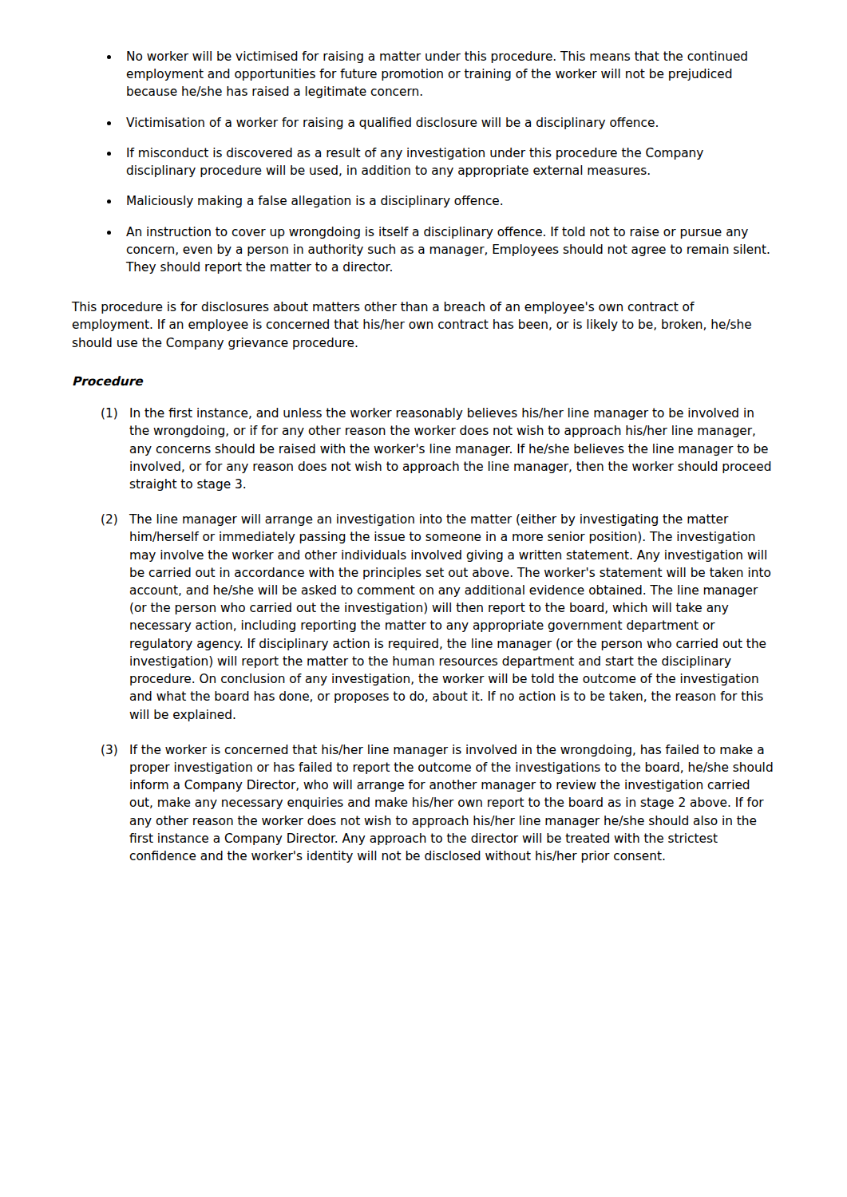No worker will be victimised for raising a matter under this procedure. This means that the continued employment and opportunities for future promotion or training of the worker will not be prejudiced because he/she has raised a legitimate concern.
Victimisation of a worker for raising a qualified disclosure will be a disciplinary offence.
If misconduct is discovered as a result of any investigation under this procedure the Company disciplinary procedure will be used, in addition to any appropriate external measures.
Maliciously making a false allegation is a disciplinary offence.
An instruction to cover up wrongdoing is itself a disciplinary offence. If told not to raise or pursue any concern, even by a person in authority such as a manager, Employees should not agree to remain silent. They should report the matter to a director.
This procedure is for disclosures about matters other than a breach of an employee's own contract of employment. If an employee is concerned that his/her own contract has been, or is likely to be, broken, he/she should use the Company grievance procedure.
Procedure
In the first instance, and unless the worker reasonably believes his/her line manager to be involved in the wrongdoing, or if for any other reason the worker does not wish to approach his/her line manager, any concerns should be raised with the worker's line manager. If he/she believes the line manager to be involved, or for any reason does not wish to approach the line manager, then the worker should proceed straight to stage 3.
The line manager will arrange an investigation into the matter (either by investigating the matter him/herself or immediately passing the issue to someone in a more senior position). The investigation may involve the worker and other individuals involved giving a written statement. Any investigation will be carried out in accordance with the principles set out above. The worker's statement will be taken into account, and he/she will be asked to comment on any additional evidence obtained. The line manager (or the person who carried out the investigation) will then report to the board, which will take any necessary action, including reporting the matter to any appropriate government department or regulatory agency. If disciplinary action is required, the line manager (or the person who carried out the investigation) will report the matter to the human resources department and start the disciplinary procedure. On conclusion of any investigation, the worker will be told the outcome of the investigation and what the board has done, or proposes to do, about it. If no action is to be taken, the reason for this will be explained.
If the worker is concerned that his/her line manager is involved in the wrongdoing, has failed to make a proper investigation or has failed to report the outcome of the investigations to the board, he/she should inform a Company Director, who will arrange for another manager to review the investigation carried out, make any necessary enquiries and make his/her own report to the board as in stage 2 above. If for any other reason the worker does not wish to approach his/her line manager he/she should also in the first instance a Company Director. Any approach to the director will be treated with the strictest confidence and the worker's identity will not be disclosed without his/her prior consent.